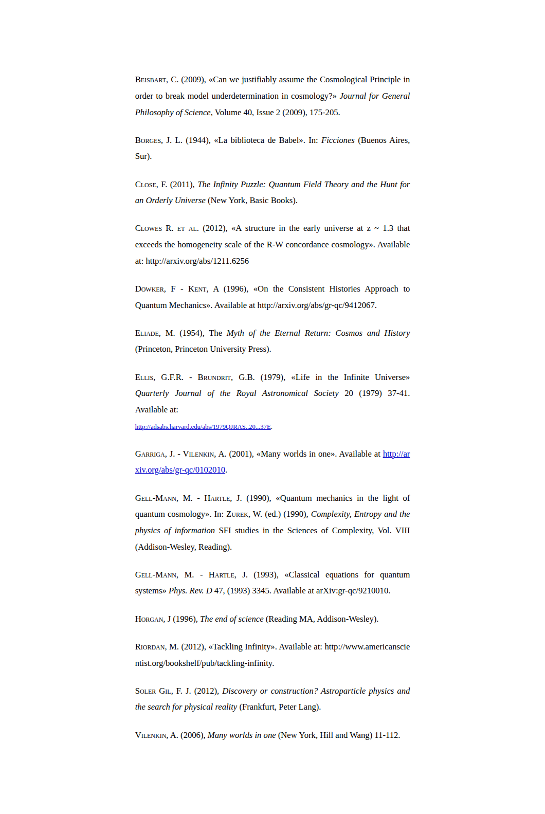Beisbart, C. (2009), «Can we justifiably assume the Cosmological Principle in order to break model underdetermination in cosmology?» Journal for General Philosophy of Science, Volume 40, Issue 2 (2009), 175-205.
Borges, J. L. (1944), «La biblioteca de Babel». In: Ficciones (Buenos Aires, Sur).
Close, F. (2011), The Infinity Puzzle: Quantum Field Theory and the Hunt for an Orderly Universe (New York, Basic Books).
Clowes R. et al. (2012), «A structure in the early universe at z ~ 1.3 that exceeds the homogeneity scale of the R-W concordance cosmology». Available at: http://arxiv.org/abs/1211.6256
Dowker, F - Kent, A (1996), «On the Consistent Histories Approach to Quantum Mechanics». Available at http://arxiv.org/abs/gr-qc/9412067.
Eliade, M. (1954), The Myth of the Eternal Return: Cosmos and History (Princeton, Princeton University Press).
Ellis, G.F.R. - Brundrit, G.B. (1979), «Life in the Infinite Universe» Quarterly Journal of the Royal Astronomical Society 20 (1979) 37-41. Available at:
http://adsabs.harvard.edu/abs/1979QJRAS..20...37E.
Garriga, J. - Vilenkin, A. (2001), «Many worlds in one». Available at http://arxiv.org/abs/gr-qc/0102010.
Gell-Mann, M. - Hartle, J. (1990), «Quantum mechanics in the light of quantum cosmology». In: Zurek, W. (ed.) (1990), Complexity, Entropy and the physics of information SFI studies in the Sciences of Complexity, Vol. VIII (Addison-Wesley, Reading).
Gell-Mann, M. - Hartle, J. (1993), «Classical equations for quantum systems» Phys. Rev. D 47, (1993) 3345. Available at arXiv:gr-qc/9210010.
Horgan, J (1996), The end of science (Reading MA, Addison-Wesley).
Riordan, M. (2012), «Tackling Infinity». Available at: http://www.americanscientist.org/bookshelf/pub/tackling-infinity.
Soler Gil, F. J. (2012), Discovery or construction? Astroparticle physics and the search for physical reality (Frankfurt, Peter Lang).
Vilenkin, A. (2006), Many worlds in one (New York, Hill and Wang) 11-112.